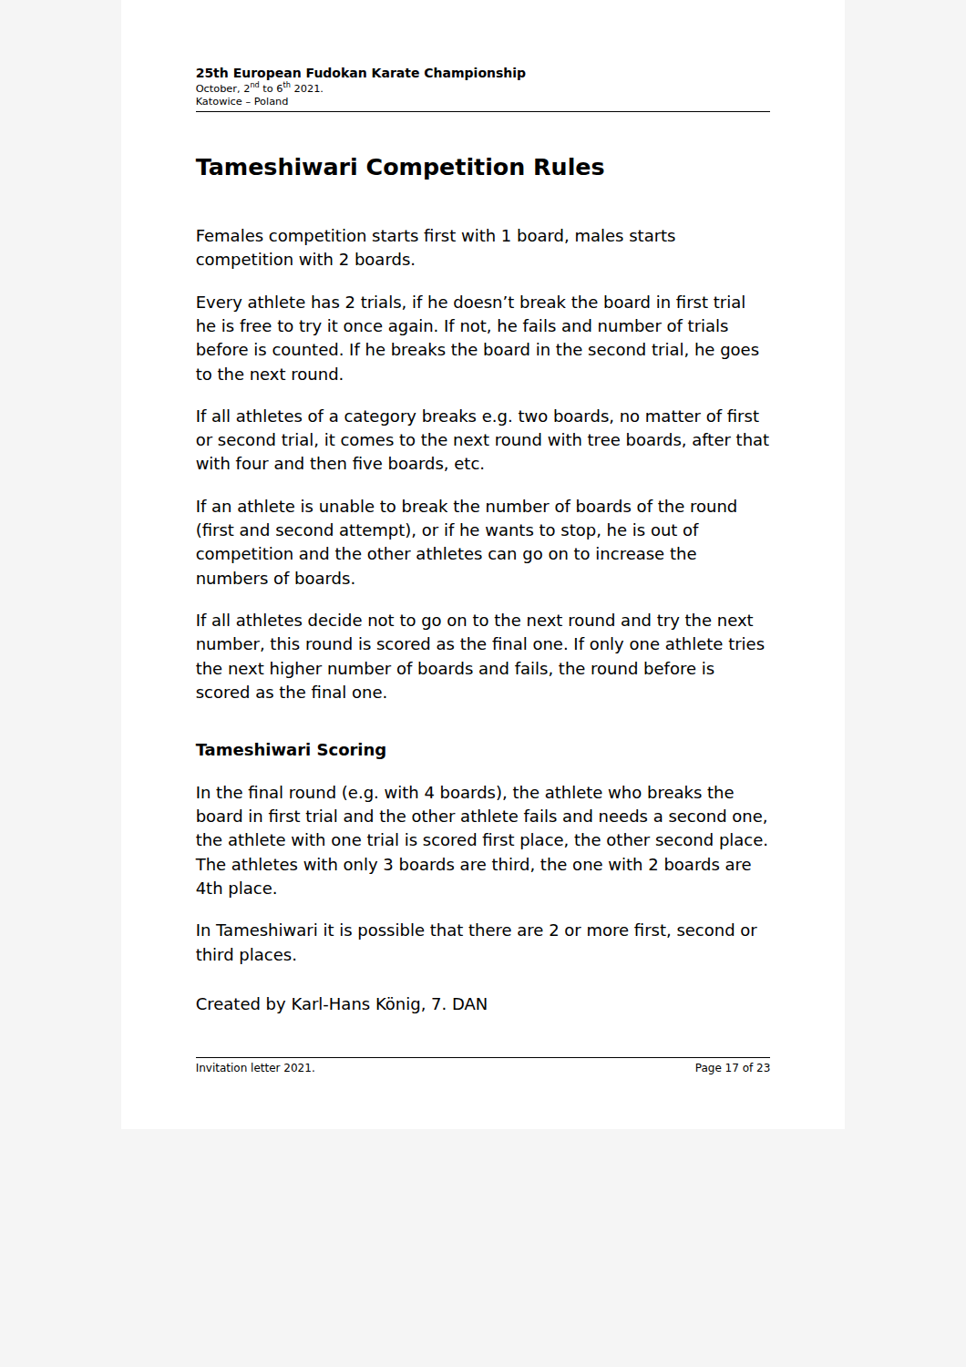25th European Fudokan Karate Championship
October, 2nd to 6th 2021.
Katowice – Poland
Tameshiwari Competition Rules
Females competition starts first with 1 board, males starts competition with 2 boards.
Every athlete has 2 trials, if he doesn’t break the board in first trial he is free to try it once again. If not, he fails and number of trials before is counted. If he breaks the board in the second trial, he goes to the next round.
If all athletes of a category breaks e.g. two boards, no matter of first or second trial, it comes to the next round with tree boards, after that with four and then five boards, etc.
If an athlete is unable to break the number of boards of the round (first and second attempt), or if he wants to stop, he is out of competition and the other athletes can go on to increase the numbers of boards.
If all athletes decide not to go on to the next round and try the next number, this round is scored as the final one. If only one athlete tries the next higher number of boards and fails, the round before is scored as the final one.
Tameshiwari Scoring
In the final round (e.g. with 4 boards), the athlete who breaks the board in first trial and the other athlete fails and needs a second one, the athlete with one trial is scored first place, the other second place. The athletes with only 3 boards are third, the one with 2 boards are 4th place.
In Tameshiwari it is possible that there are 2 or more first, second or third places.
Created by Karl-Hans König, 7. DAN
Invitation letter 2021. Page 17 of 23